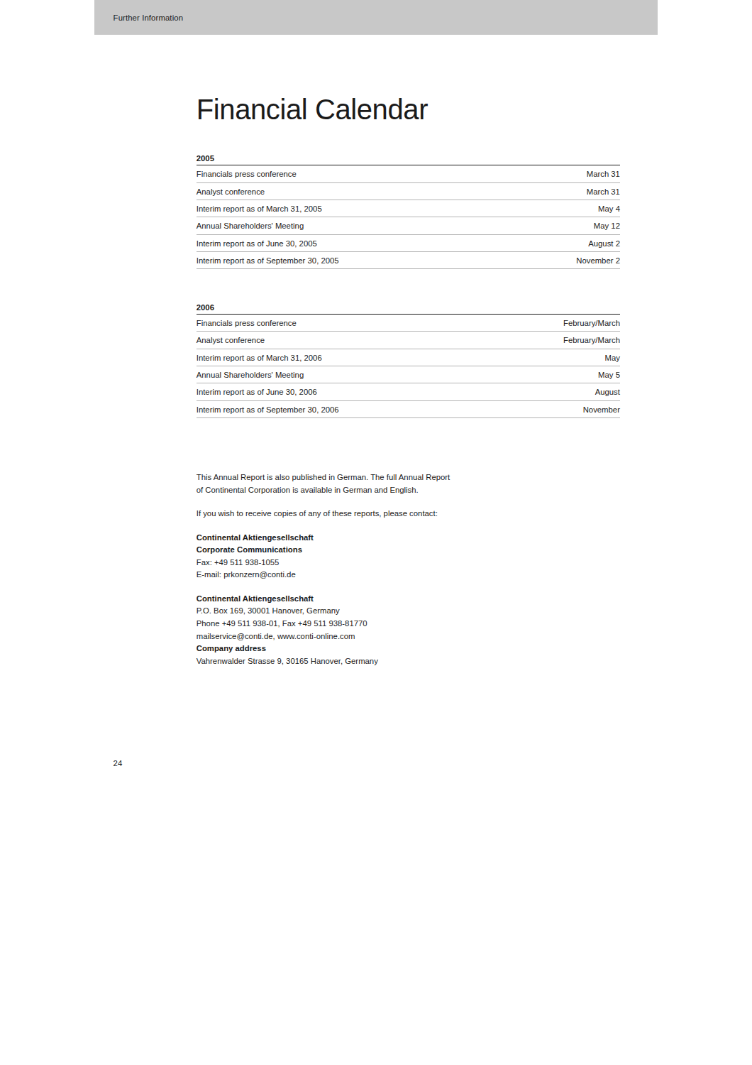Further Information
Financial Calendar
| 2005 | |
| Financials press conference | March 31 |
| Analyst conference | March 31 |
| Interim report as of March 31, 2005 | May 4 |
| Annual Shareholders' Meeting | May 12 |
| Interim report as of June 30, 2005 | August 2 |
| Interim report as of September 30, 2005 | November 2 |
| 2006 | |
| Financials press conference | February/March |
| Analyst conference | February/March |
| Interim report as of March 31, 2006 | May |
| Annual Shareholders' Meeting | May 5 |
| Interim report as of June 30, 2006 | August |
| Interim report as of September 30, 2006 | November |
This Annual Report is also published in German. The full Annual Report of Continental Corporation is available in German and English.
If you wish to receive copies of any of these reports, please contact:
Continental Aktiengesellschaft
Corporate Communications
Fax: +49 511 938-1055
E-mail: prkonzern@conti.de
Continental Aktiengesellschaft
P.O. Box 169, 30001 Hanover, Germany
Phone +49 511 938-01, Fax +49 511 938-81770
mailservice@conti.de, www.conti-online.com
Company address
Vahrenwalder Strasse 9, 30165 Hanover, Germany
24